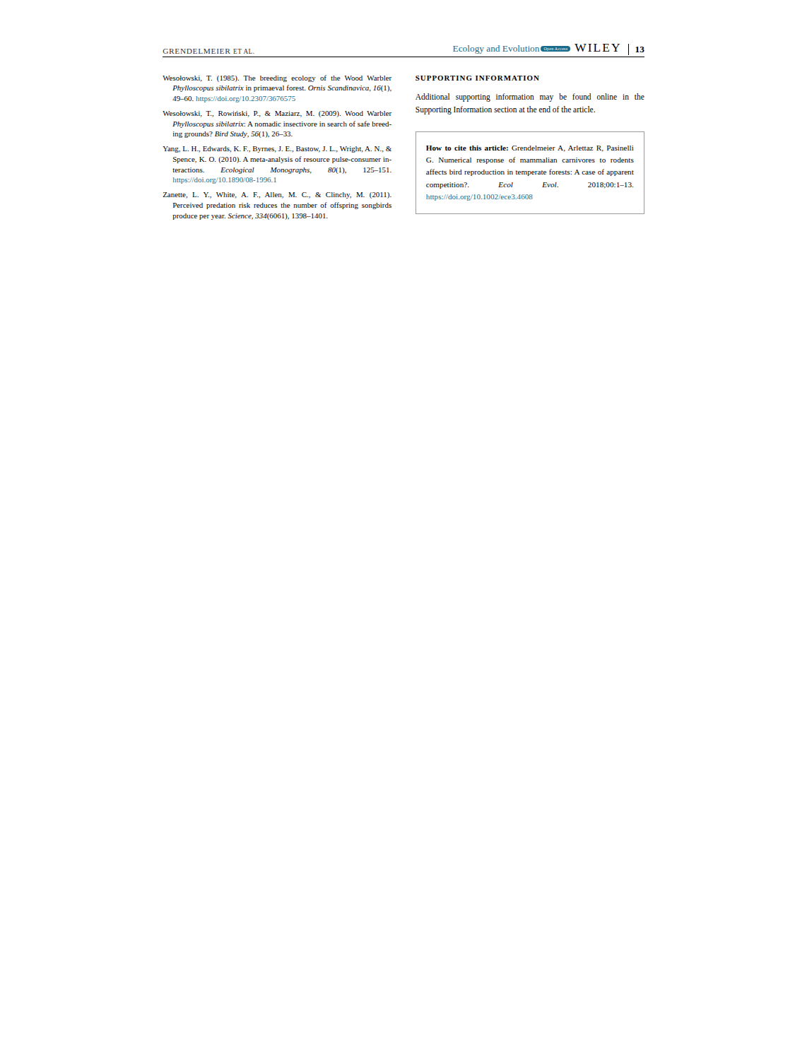GRENDELMEIER ET AL.
Ecology and EvolutionOpen Access WILEY 13
Wesołowski, T. (1985). The breeding ecology of the Wood Warbler Phylloscopus sibilatrix in primaeval forest. Ornis Scandinavica, 16(1), 49–60. https://doi.org/10.2307/3676575
Wesołowski, T., Rowiński, P., & Maziarz, M. (2009). Wood Warbler Phylloscopus sibilatrix: A nomadic insectivore in search of safe breeding grounds? Bird Study, 56(1), 26–33.
Yang, L. H., Edwards, K. F., Byrnes, J. E., Bastow, J. L., Wright, A. N., & Spence, K. O. (2010). A meta-analysis of resource pulse-consumer interactions. Ecological Monographs, 80(1), 125–151. https://doi.org/10.1890/08-1996.1
Zanette, L. Y., White, A. F., Allen, M. C., & Clinchy, M. (2011). Perceived predation risk reduces the number of offspring songbirds produce per year. Science, 334(6061), 1398–1401.
SUPPORTING INFORMATION
Additional supporting information may be found online in the Supporting Information section at the end of the article.
How to cite this article: Grendelmeier A, Arlettaz R, Pasinelli G. Numerical response of mammalian carnivores to rodents affects bird reproduction in temperate forests: A case of apparent competition?. Ecol Evol. 2018;00:1–13. https://doi.org/10.1002/ece3.4608